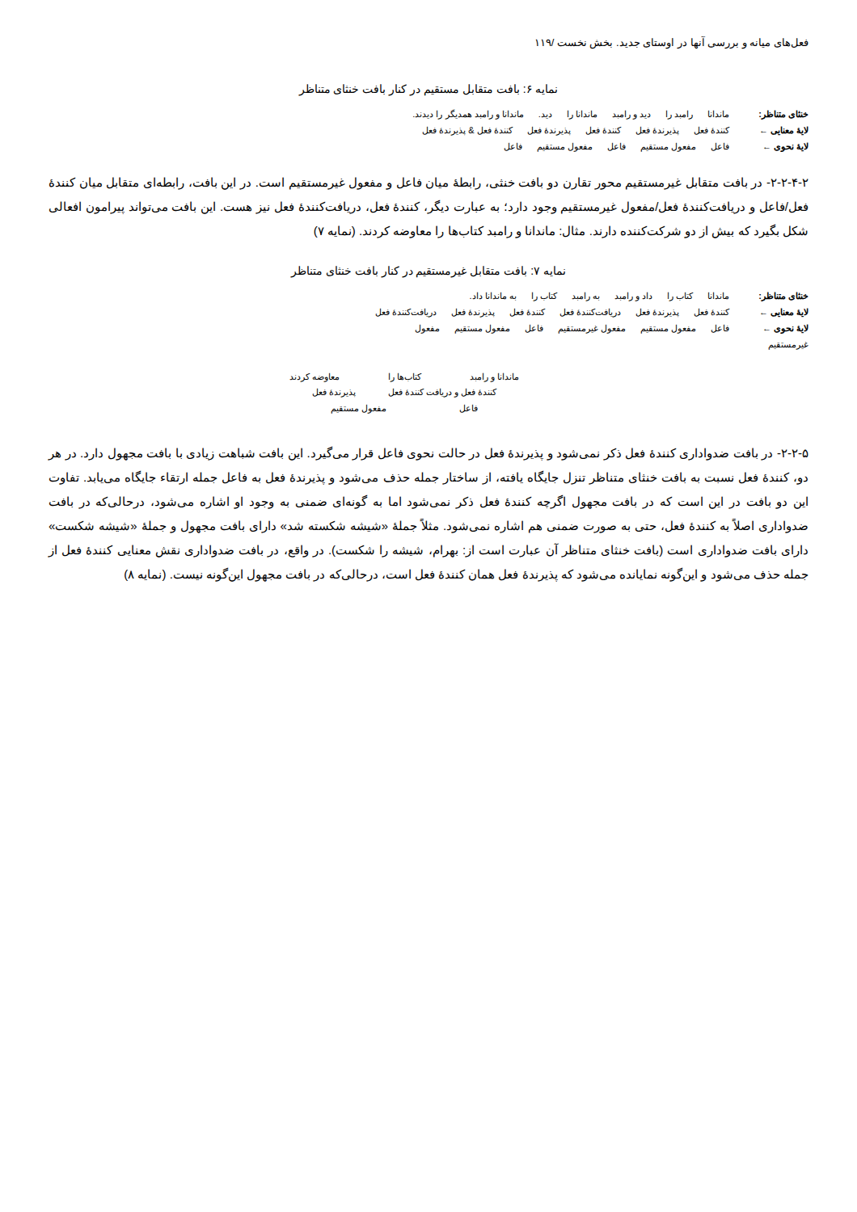فعل‌های میانه و بررسی آنها در اوستای جدید. بخش نخست /۱۱۹
نمایه ۶: بافت متقابل مستقیم در کنار بافت خنثای متناظر
خنثای متناظر: ماندانا رامبد را دید و رامبد ماندانا را دید. ماندانا و رامبد همدیگر را دیدند.
لایۀ معنایی ← کنندۀ فعل پذیرندۀ فعل کنندۀ فعل پذیرندۀ فعل کنندۀ فعل & پذیرندۀ فعل
لایۀ نحوی ← فاعل مفعول مستقیم فاعل مفعول مستقیم فاعل
۲-۲-۴-۲- در بافت متقابل غیرمستقیم محور تقارن دو بافت خنثی، رابطۀ میان فاعل و مفعول غیرمستقیم است. در این بافت، رابطه‌ای متقابل میان کنندۀ فعل/فاعل و دریافت‌کنندۀ فعل/مفعول غیرمستقیم وجود دارد؛ به عبارت دیگر، کنندۀ فعل، دریافت‌کنندۀ فعل نیز هست. این بافت می‌تواند پیرامون افعالی شکل بگیرد که بیش از دو شرکت‌کننده دارند. مثال: ماندانا و رامبد کتاب‌ها را معاوضه کردند. (نمایه ۷)
نمایه ۷: بافت متقابل غیرمستقیم در کنار بافت خنثای متناظر
خنثای متناظر: ماندانا کتاب را داد و رامبد به رامبد کتاب را به ماندانا داد.
لایۀ معنایی ← کنندۀ فعل پذیرندۀ فعل دریافت‌کنندۀ فعل کنندۀ فعل پذیرندۀ فعل دریافت‌کنندۀ فعل
لایۀ نحوی ← فاعل مفعول مستقیم مفعول غیرمستقیم فاعل مفعول مستقیم مفعول
غیرمستقیم
ماندانا و رامبد کتاب‌ها را معاوضه کردند
کنندۀ فعل و دریافت کنندۀ فعل پذیرندۀ فعل
فاعل مفعول مستقیم
۲-۲-۵- در بافت ضدواداری کنندۀ فعل ذکر نمی‌شود و پذیرندۀ فعل در حالت نحوی فاعل قرار می‌گیرد. این بافت شباهت زیادی با بافت مجهول دارد. در هر دو، کنندۀ فعل نسبت به بافت خنثای متناظر تنزل جایگاه یافته، از ساختار جمله حذف می‌شود و پذیرندۀ فعل به فاعل جمله ارتقاء جایگاه می‌یابد. تفاوت این دو بافت در این است که در بافت مجهول اگرچه کنندۀ فعل ذکر نمی‌شود اما به گونه‌ای ضمنی به وجود او اشاره می‌شود، درحالی‌که در بافت ضدواداری اصلاً به کنندۀ فعل، حتی به صورت ضمنی هم اشاره نمی‌شود. مثلاً جملۀ «شیشه شکسته شد» دارای بافت مجهول و جملۀ «شیشه شکست» دارای بافت ضدواداری است (بافت خنثای متناظر آن عبارت است از: بهرام، شیشه را شکست). در واقع، در بافت ضدواداری نقش معنایی کنندۀ فعل از جمله حذف می‌شود و این‌گونه نمایانده می‌شود که پذیرندۀ فعل همان کنندۀ فعل است، درحالی‌که در بافت مجهول این‌گونه نیست. (نمایه ۸)